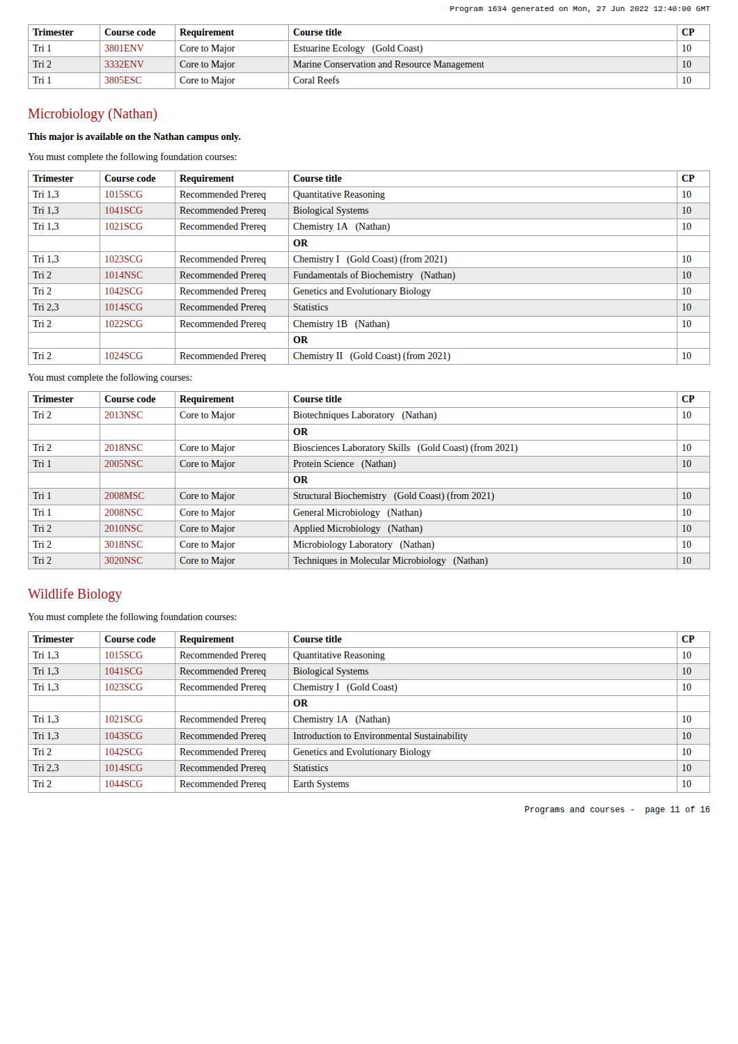Program 1634 generated on Mon, 27 Jun 2022 12:40:00 GMT
| Trimester | Course code | Requirement | Course title | CP |
| --- | --- | --- | --- | --- |
| Tri 1 | 3801ENV | Core to Major | Estuarine Ecology (Gold Coast) | 10 |
| Tri 2 | 3332ENV | Core to Major | Marine Conservation and Resource Management | 10 |
| Tri 1 | 3805ESC | Core to Major | Coral Reefs | 10 |
Microbiology (Nathan)
This major is available on the Nathan campus only.
You must complete the following foundation courses:
| Trimester | Course code | Requirement | Course title | CP |
| --- | --- | --- | --- | --- |
| Tri 1,3 | 1015SCG | Recommended Prereq | Quantitative Reasoning | 10 |
| Tri 1,3 | 1041SCG | Recommended Prereq | Biological Systems | 10 |
| Tri 1,3 | 1021SCG | Recommended Prereq | Chemistry 1A (Nathan) | 10 |
| | | | OR | |
| Tri 1,3 | 1023SCG | Recommended Prereq | Chemistry I (Gold Coast) (from 2021) | 10 |
| Tri 2 | 1014NSC | Recommended Prereq | Fundamentals of Biochemistry (Nathan) | 10 |
| Tri 2 | 1042SCG | Recommended Prereq | Genetics and Evolutionary Biology | 10 |
| Tri 2,3 | 1014SCG | Recommended Prereq | Statistics | 10 |
| Tri 2 | 1022SCG | Recommended Prereq | Chemistry 1B (Nathan) | 10 |
| | | | OR | |
| Tri 2 | 1024SCG | Recommended Prereq | Chemistry II (Gold Coast) (from 2021) | 10 |
You must complete the following courses:
| Trimester | Course code | Requirement | Course title | CP |
| --- | --- | --- | --- | --- |
| Tri 2 | 2013NSC | Core to Major | Biotechniques Laboratory (Nathan) | 10 |
| | | | OR | |
| Tri 2 | 2018NSC | Core to Major | Biosciences Laboratory Skills (Gold Coast) (from 2021) | 10 |
| Tri 1 | 2005NSC | Core to Major | Protein Science (Nathan) | 10 |
| | | | OR | |
| Tri 1 | 2008MSC | Core to Major | Structural Biochemistry (Gold Coast) (from 2021) | 10 |
| Tri 1 | 2008NSC | Core to Major | General Microbiology (Nathan) | 10 |
| Tri 2 | 2010NSC | Core to Major | Applied Microbiology (Nathan) | 10 |
| Tri 2 | 3018NSC | Core to Major | Microbiology Laboratory (Nathan) | 10 |
| Tri 2 | 3020NSC | Core to Major | Techniques in Molecular Microbiology (Nathan) | 10 |
Wildlife Biology
You must complete the following foundation courses:
| Trimester | Course code | Requirement | Course title | CP |
| --- | --- | --- | --- | --- |
| Tri 1,3 | 1015SCG | Recommended Prereq | Quantitative Reasoning | 10 |
| Tri 1,3 | 1041SCG | Recommended Prereq | Biological Systems | 10 |
| Tri 1,3 | 1023SCG | Recommended Prereq | Chemistry I (Gold Coast) | 10 |
| | | | OR | |
| Tri 1,3 | 1021SCG | Recommended Prereq | Chemistry 1A (Nathan) | 10 |
| Tri 1,3 | 1043SCG | Recommended Prereq | Introduction to Environmental Sustainability | 10 |
| Tri 2 | 1042SCG | Recommended Prereq | Genetics and Evolutionary Biology | 10 |
| Tri 2,3 | 1014SCG | Recommended Prereq | Statistics | 10 |
| Tri 2 | 1044SCG | Recommended Prereq | Earth Systems | 10 |
Programs and courses - page 11 of 16